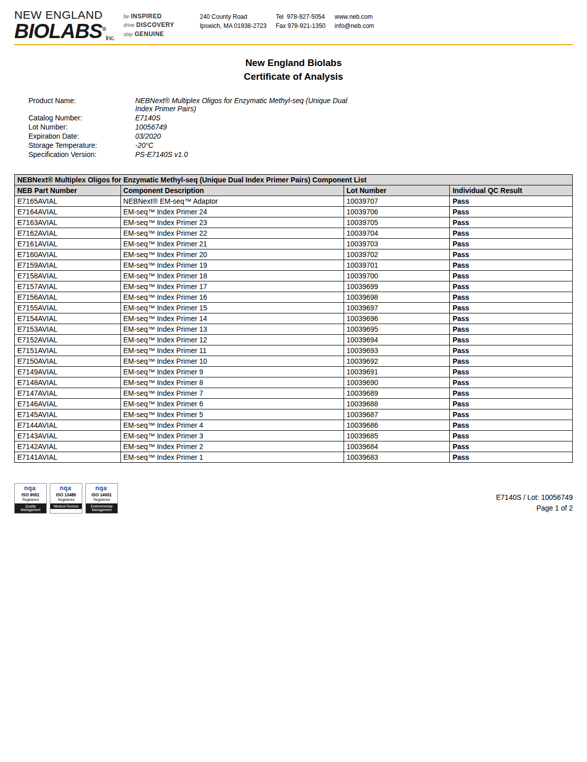NEW ENGLAND
BIOLABS®Inc.
be INSPIRED
drive DISCOVERY
stay GENUINE
240 County Road
Ipswich, MA 01938-2723
Tel 978-927-5054
Fax 978-921-1350
www.neb.com
info@neb.com
New England Biolabs
Certificate of Analysis
| Product Name: | NEBNext® Multiplex Oligos for Enzymatic Methyl-seq (Unique Dual Index Primer Pairs) |
| Catalog Number: | E7140S |
| Lot Number: | 10056749 |
| Expiration Date: | 03/2020 |
| Storage Temperature: | -20°C |
| Specification Version: | PS-E7140S v1.0 |
| NEBNext® Multiplex Oligos for Enzymatic Methyl-seq (Unique Dual Index Primer Pairs) Component List |
| --- |
| NEB Part Number | Component Description | Lot Number | Individual QC Result |
| E7165AVIAL | NEBNext® EM-seq™ Adaptor | 10039707 | Pass |
| E7164AVIAL | EM-seq™ Index Primer 24 | 10039706 | Pass |
| E7163AVIAL | EM-seq™ Index Primer 23 | 10039705 | Pass |
| E7162AVIAL | EM-seq™ Index Primer 22 | 10039704 | Pass |
| E7161AVIAL | EM-seq™ Index Primer 21 | 10039703 | Pass |
| E7160AVIAL | EM-seq™ Index Primer 20 | 10039702 | Pass |
| E7159AVIAL | EM-seq™ Index Primer 19 | 10039701 | Pass |
| E7158AVIAL | EM-seq™ Index Primer 18 | 10039700 | Pass |
| E7157AVIAL | EM-seq™ Index Primer 17 | 10039699 | Pass |
| E7156AVIAL | EM-seq™ Index Primer 16 | 10039698 | Pass |
| E7155AVIAL | EM-seq™ Index Primer 15 | 10039697 | Pass |
| E7154AVIAL | EM-seq™ Index Primer 14 | 10039696 | Pass |
| E7153AVIAL | EM-seq™ Index Primer 13 | 10039695 | Pass |
| E7152AVIAL | EM-seq™ Index Primer 12 | 10039694 | Pass |
| E7151AVIAL | EM-seq™ Index Primer 11 | 10039693 | Pass |
| E7150AVIAL | EM-seq™ Index Primer 10 | 10039692 | Pass |
| E7149AVIAL | EM-seq™ Index Primer 9 | 10039691 | Pass |
| E7148AVIAL | EM-seq™ Index Primer 8 | 10039690 | Pass |
| E7147AVIAL | EM-seq™ Index Primer 7 | 10039689 | Pass |
| E7146AVIAL | EM-seq™ Index Primer 6 | 10039688 | Pass |
| E7145AVIAL | EM-seq™ Index Primer 5 | 10039687 | Pass |
| E7144AVIAL | EM-seq™ Index Primer 4 | 10039686 | Pass |
| E7143AVIAL | EM-seq™ Index Primer 3 | 10039685 | Pass |
| E7142AVIAL | EM-seq™ Index Primer 2 | 10039684 | Pass |
| E7141AVIAL | EM-seq™ Index Primer 1 | 10039683 | Pass |
nqa.
ISO 9001
Registered
Quality
Management
nqa.
ISO 13485
Registered
Medical Devices
nqa.
ISO 14001
Registered
Environmental
Management
E7140S / Lot: 10056749
Page 1 of 2